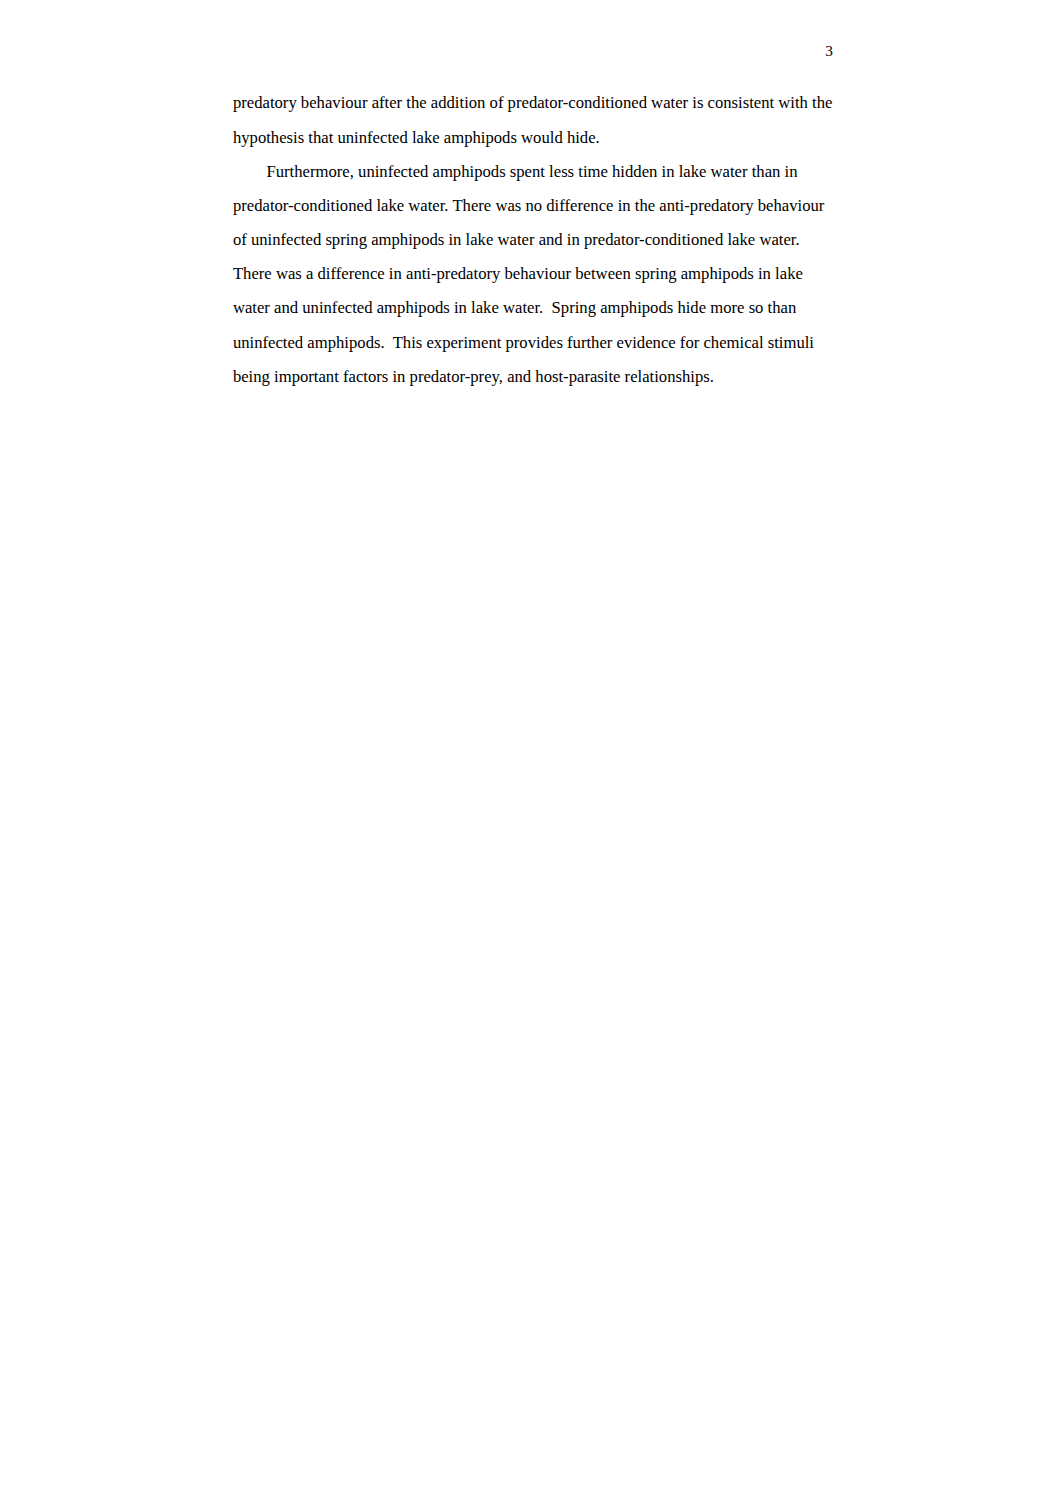3
predatory behaviour after the addition of predator-conditioned water is consistent with the hypothesis that uninfected lake amphipods would hide.
Furthermore, uninfected amphipods spent less time hidden in lake water than in predator-conditioned lake water. There was no difference in the anti-predatory behaviour of uninfected spring amphipods in lake water and in predator-conditioned lake water. There was a difference in anti-predatory behaviour between spring amphipods in lake water and uninfected amphipods in lake water. Spring amphipods hide more so than uninfected amphipods. This experiment provides further evidence for chemical stimuli being important factors in predator-prey, and host-parasite relationships.